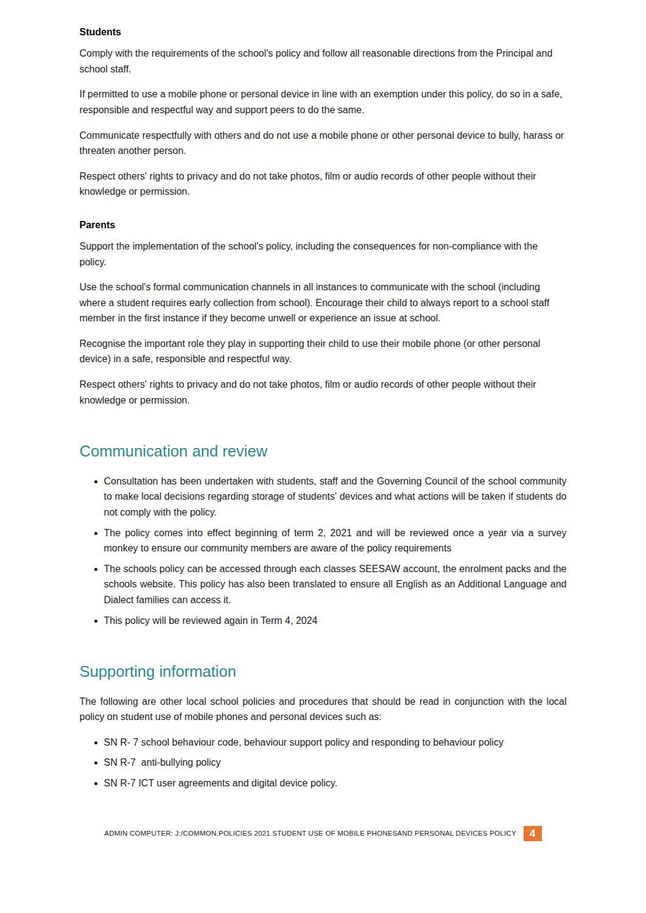Students
Comply with the requirements of the school's policy and follow all reasonable directions from the Principal and school staff.
If permitted to use a mobile phone or personal device in line with an exemption under this policy, do so in a safe, responsible and respectful way and support peers to do the same.
Communicate respectfully with others and do not use a mobile phone or other personal device to bully, harass or threaten another person.
Respect others' rights to privacy and do not take photos, film or audio records of other people without their knowledge or permission.
Parents
Support the implementation of the school's policy, including the consequences for non-compliance with the policy.
Use the school's formal communication channels in all instances to communicate with the school (including where a student requires early collection from school). Encourage their child to always report to a school staff member in the first instance if they become unwell or experience an issue at school.
Recognise the important role they play in supporting their child to use their mobile phone (or other personal device) in a safe, responsible and respectful way.
Respect others' rights to privacy and do not take photos, film or audio records of other people without their knowledge or permission.
Communication and review
Consultation has been undertaken with students, staff and the Governing Council of the school community to make local decisions regarding storage of students' devices and what actions will be taken if students do not comply with the policy.
The policy comes into effect beginning of term 2, 2021 and will be reviewed once a year via a survey monkey to ensure our community members are aware of the policy requirements
The schools policy can be accessed through each classes SEESAW account, the enrolment packs and the schools website. This policy has also been translated to ensure all English as an Additional Language and Dialect families can access it.
This policy will be reviewed again in Term 4, 2024
Supporting information
The following are other local school policies and procedures that should be read in conjunction with the local policy on student use of mobile phones and personal devices such as:
SN R- 7 school behaviour code, behaviour support policy and responding to behaviour policy
SN R-7 anti-bullying policy
SN R-7 ICT user agreements and digital device policy.
Admin computer: J:/common.policies 2021.student use of mobile phonesand personal devices policy 4